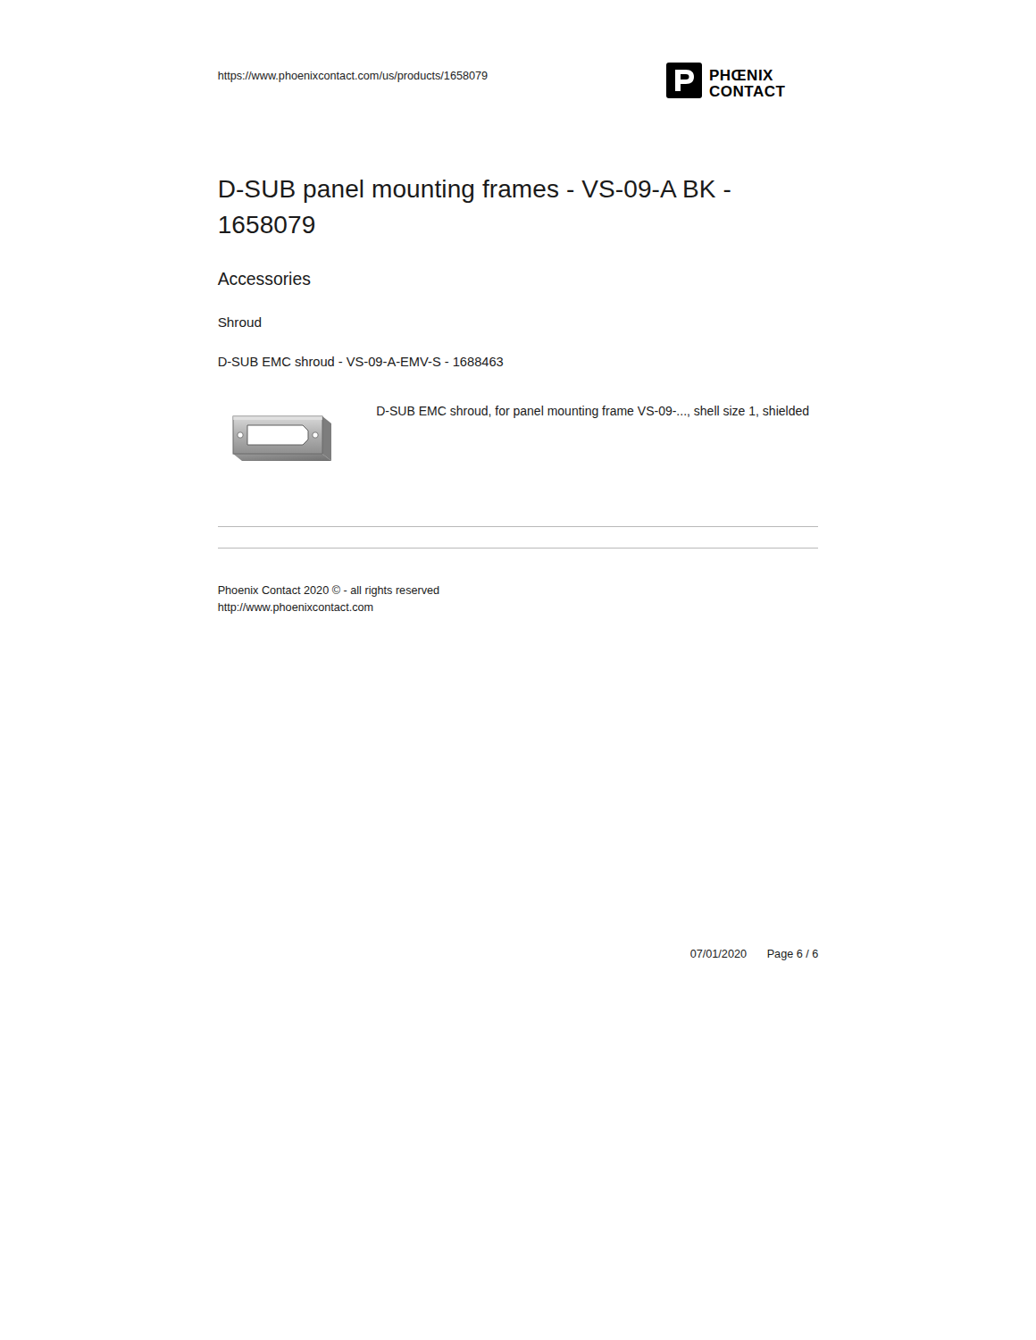https://www.phoenixcontact.com/us/products/1658079
PHŒNIX CONTACT
D-SUB panel mounting frames - VS-09-A BK - 1658079
Accessories
Shroud
D-SUB EMC shroud - VS-09-A-EMV-S - 1688463
D-SUB EMC shroud, for panel mounting frame VS-09-..., shell size 1, shielded
Phoenix Contact 2020 © - all rights reserved
http://www.phoenixcontact.com
07/01/2020 Page 6 / 6